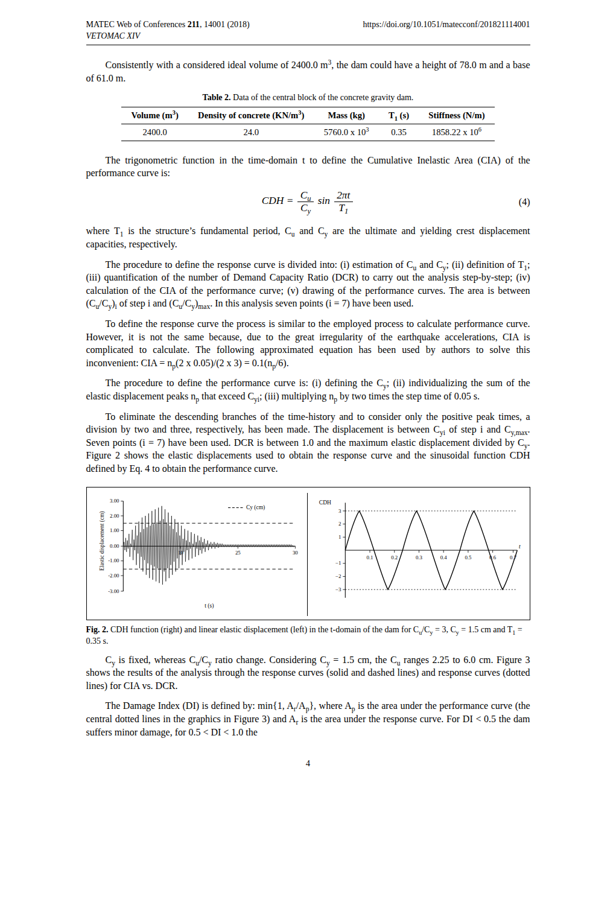MATEC Web of Conferences 211, 14001 (2018)
VETOMAC XIV
https://doi.org/10.1051/matecconf/201821114001
Consistently with a considered ideal volume of 2400.0 m3, the dam could have a height of 78.0 m and a base of 61.0 m.
Table 2. Data of the central block of the concrete gravity dam.
| Volume (m 3 ) | Density of concrete (KN/m 3 ) | Mass (kg) | T 1 (s) | Stiffness (N/m) |
| --- | --- | --- | --- | --- |
| 2400.0 | 24.0 | 5760.0 x 10 3 | 0.35 | 1858.22 x 10 6 |
The trigonometric function in the time-domain t to define the Cumulative Inelastic Area (CIA) of the performance curve is:
CDH = Cu Cy sin 2πt T1 (4)
where T1 is the structure’s fundamental period, Cu and Cy are the ultimate and yielding crest displacement capacities, respectively.
The procedure to define the response curve is divided into: (i) estimation of Cu and Cy; (ii) definition of T1; (iii) quantification of the number of Demand Capacity Ratio (DCR) to carry out the analysis step-by-step; (iv) calculation of the CIA of the performance curve; (v) drawing of the performance curves. The area is between (Cu/Cy)i of step i and (Cu/Cy)max. In this analysis seven points (i = 7) have been used.
To define the response curve the process is similar to the employed process to calculate performance curve. However, it is not the same because, due to the great irregularity of the earthquake accelerations, CIA is complicated to calculate. The following approximated equation has been used by authors to solve this inconvenient: CIA = np(2 x 0.05)/(2 x 3) = 0.1(np/6).
The procedure to define the performance curve is: (i) defining the Cy; (ii) individualizing the sum of the elastic displacement peaks np that exceed Cyi; (iii) multiplying np by two times the step time of 0.05 s.
To eliminate the descending branches of the time-history and to consider only the positive peak times, a division by two and three, respectively, has been made. The displacement is between Cyi of step i and Cy,max. Seven points (i = 7) have been used. DCR is between 1.0 and the maximum elastic displacement divided by Cy. Figure 2 shows the elastic displacements used to obtain the response curve and the sinusoidal function CDH defined by Eq. 4 to obtain the performance curve.
3.00 2.00 1.00 0.00 -1.00 -2.00 -3.00 Elastic displacement (cm) Cy (cm) 10 25 30 t (s)
CDH t 3 2 1 −1 −2 −3 0.1 0.2 0.3 0.4 0.5 0.6 0.7
Fig. 2. CDH function (right) and linear elastic displacement (left) in the t-domain of the dam for Cu/Cy = 3, Cy = 1.5 cm and T1 = 0.35 s.
Cy is fixed, whereas Cu/Cy ratio change. Considering Cy = 1.5 cm, the Cu ranges 2.25 to 6.0 cm. Figure 3 shows the results of the analysis through the response curves (solid and dashed lines) and response curves (dotted lines) for CIA vs. DCR.
The Damage Index (DI) is defined by: min{1, Ar/Ap}, where Ap is the area under the performance curve (the central dotted lines in the graphics in Figure 3) and Ar is the area under the response curve. For DI < 0.5 the dam suffers minor damage, for 0.5 < DI < 1.0 the
4